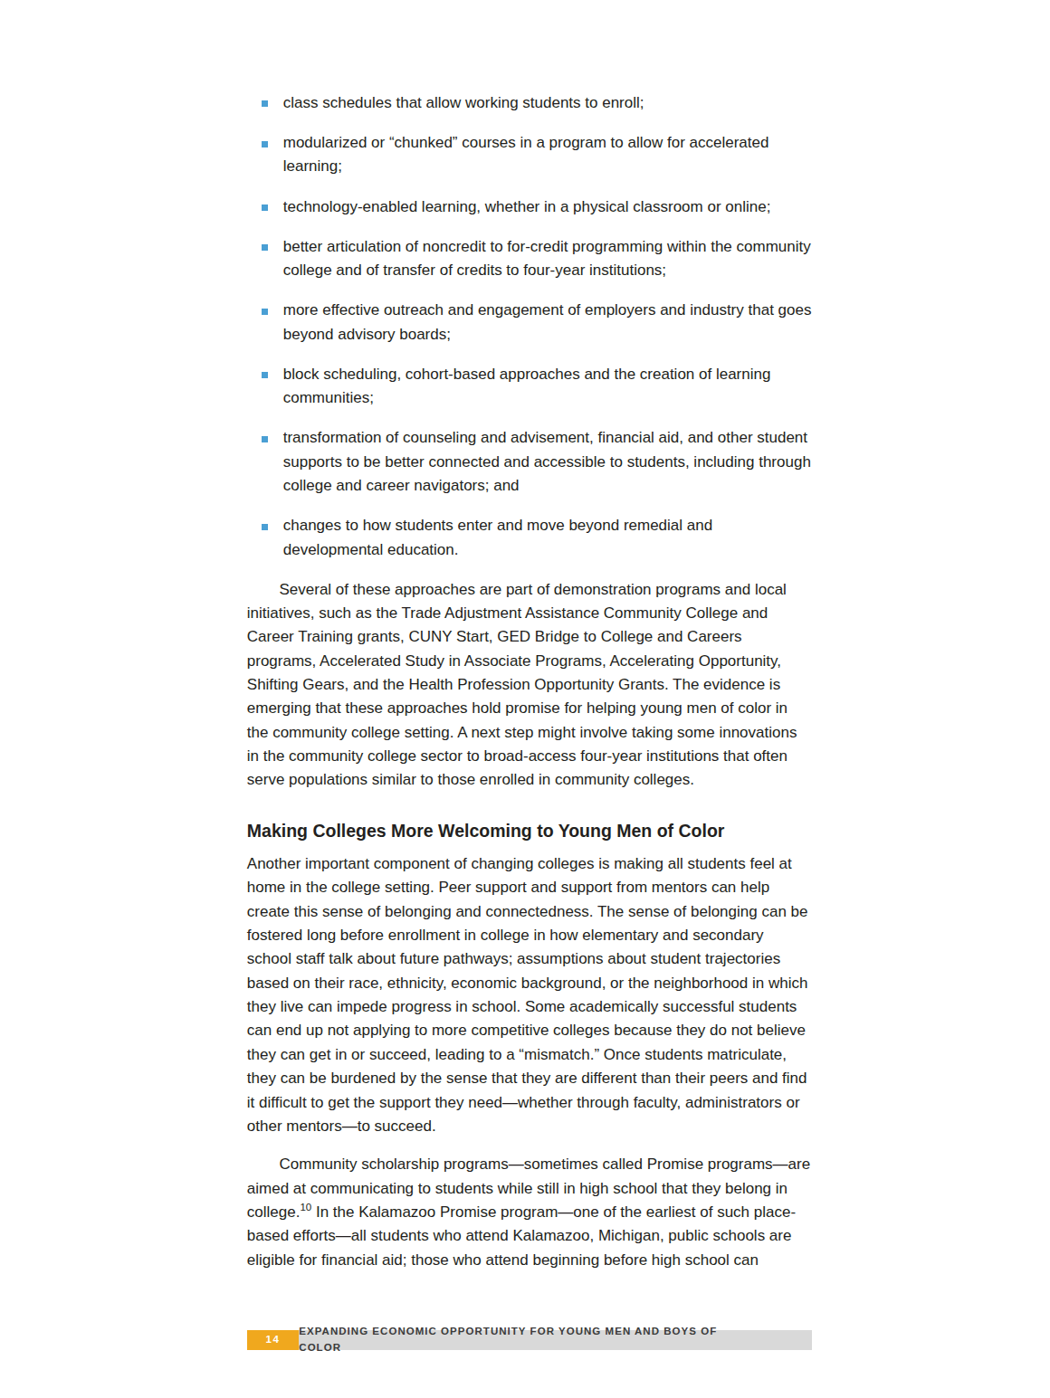class schedules that allow working students to enroll;
modularized or “chunked” courses in a program to allow for accelerated learning;
technology-enabled learning, whether in a physical classroom or online;
better articulation of noncredit to for-credit programming within the community college and of transfer of credits to four-year institutions;
more effective outreach and engagement of employers and industry that goes beyond advisory boards;
block scheduling, cohort-based approaches and the creation of learning communities;
transformation of counseling and advisement, financial aid, and other student supports to be better connected and accessible to students, including through college and career navigators; and
changes to how students enter and move beyond remedial and developmental education.
Several of these approaches are part of demonstration programs and local initiatives, such as the Trade Adjustment Assistance Community College and Career Training grants, CUNY Start, GED Bridge to College and Careers programs, Accelerated Study in Associate Programs, Accelerating Opportunity, Shifting Gears, and the Health Profession Opportunity Grants. The evidence is emerging that these approaches hold promise for helping young men of color in the community college setting. A next step might involve taking some innovations in the community college sector to broad-access four-year institutions that often serve populations similar to those enrolled in community colleges.
Making Colleges More Welcoming to Young Men of Color
Another important component of changing colleges is making all students feel at home in the college setting. Peer support and support from mentors can help create this sense of belonging and connectedness. The sense of belonging can be fostered long before enrollment in college in how elementary and secondary school staff talk about future pathways; assumptions about student trajectories based on their race, ethnicity, economic background, or the neighborhood in which they live can impede progress in school. Some academically successful students can end up not applying to more competitive colleges because they do not believe they can get in or succeed, leading to a “mismatch.” Once students matriculate, they can be burdened by the sense that they are different than their peers and find it difficult to get the support they need—whether through faculty, administrators or other mentors—to succeed.
Community scholarship programs—sometimes called Promise programs—are aimed at communicating to students while still in high school that they belong in college.10 In the Kalamazoo Promise program—one of the earliest of such place-based efforts—all students who attend Kalamazoo, Michigan, public schools are eligible for financial aid; those who attend beginning before high school can
14
Expanding Economic Opportunity for Young Men and Boys of Color